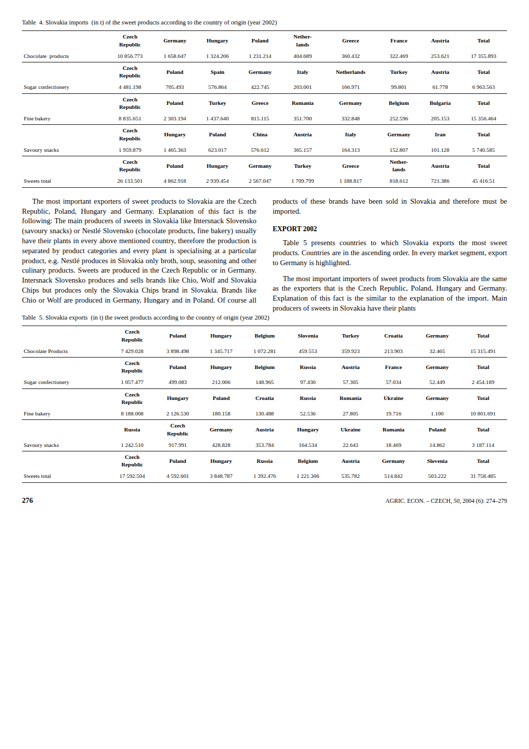Table 4. Slovakia imports (in t) of the sweet products according to the country of origin (year 2002)
| | Czech Republic | Germany | Hungary | Poland | Nether- lands | Greece | France | Austria | Total |
| --- | --- | --- | --- | --- | --- | --- | --- | --- | --- |
| Chocolate products | 10 856.773 | 1 658.647 | 1 324.206 | 1 231.214 | 404.689 | 360.432 | 322.469 | 253.621 | 17 355.893 |
| | Czech Republic | Poland | Spain | Germany | Italy | Netherlands | Turkey | Austria | Total |
| Sugar confectionery | 4 481.198 | 705.493 | 576.864 | 422.745 | 203.001 | 166.971 | 99.801 | 61.778 | 6 963.563 |
| | Czech Republic | Poland | Turkey | Greece | Romania | Germany | Belgium | Bulgaria | Total |
| Fine bakery | 8 835.651 | 2 303.194 | 1 437.640 | 815.115 | 351.700 | 332.848 | 252.596 | 205.153 | 15 356.464 |
| | Czech Republic | Hungary | Poland | China | Austria | Italy | Germany | Iran | Total |
| Savoury snacks | 1 959.879 | 1 465.363 | 623.017 | 576.612 | 365.157 | 164.313 | 152.807 | 101.128 | 5 740.585 |
| | Czech Republic | Poland | Hungary | Germany | Turkey | Greece | Nether- lands | Austria | Total |
| Sweets total | 26 133.501 | 4 862.918 | 2 939.454 | 2 567.047 | 1 709.799 | 1 188.817 | 818.612 | 721.386 | 45 416.51 |
The most important exporters of sweet products to Slovakia are the Czech Republic, Poland, Hungary and Germany. Explanation of this fact is the following: The main producers of sweets in Slovakia like Intersnack Slovensko (savoury snacks) or Nestlé Slovensko (chocolate products, fine bakery) usually have their plants in every above mentioned country, therefore the production is separated by product categories and every plant is specialising at a particular product, e.g. Nestlé produces in Slovakia only broth, soup, seasoning and other culinary products. Sweets are produced in the Czech Republic or in Germany. Intersnack Slovensko produces and sells brands like Chio, Wolf and Slovakia Chips but produces only the Slovakia Chips brand in Slovakia. Brands like Chio or Wolf are produced in Germany, Hungary and in Poland. Of course all products of these brands have been sold in Slovakia and therefore must be imported.
EXPORT 2002
Table 5 presents countries to which Slovakia exports the most sweet products. Countries are in the ascending order. In every market segment, export to Germany is highlighted.
The most important importers of sweet products from Slovakia are the same as the exporters that is the Czech Republic, Poland, Hungary and Germany. Explanation of this fact is the similar to the explanation of the import. Main producers of sweets in Slovakia have their plants
Table 5. Slovakia exports (in t) the sweet products according to the country of origin (year 2002)
| | Czech Republic | Poland | Hungary | Belgium | Slovenia | Turkey | Croatia | Germany | Total |
| --- | --- | --- | --- | --- | --- | --- | --- | --- | --- |
| Chocolate Products | 7 429.028 | 3 898.498 | 1 345.717 | 1 072.281 | 459.553 | 359.923 | 213.903 | 32.465 | 15 315.491 |
| | Czech Republic | Poland | Hungary | Belgium | Russia | Austria | France | Germany | Total |
| Sugar confectionery | 1 057.477 | 499.083 | 212.006 | 148.965 | 97.430 | 57.305 | 57.034 | 52.449 | 2 454.189 |
| | Czech Republic | Hungary | Poland | Croatia | Russia | Romania | Ukraine | Germany | Total |
| Fine bakery | 8 188.008 | 2 126.530 | 180.158 | 130.488 | 52.536 | 27.805 | 19.716 | 1.100 | 10 801.691 |
| | Russia | Czech Republic | Germany | Austria | Hungary | Ukraine | Romania | Poland | Total |
| Savoury snacks | 1 242.510 | 917.991 | 428.828 | 353.784 | 164.534 | 22.643 | 18.469 | 14.862 | 3 187.114 |
| | Czech Republic | Poland | Hungary | Russia | Belgium | Austria | Germany | Slovenia | Total |
| Sweets total | 17 592.504 | 4 592.601 | 3 848.787 | 1 392.476 | 1 221.306 | 535.782 | 514.842 | 503.222 | 31 758.485 |
276 AGRIC. ECON. – CZECH, 50, 2004 (6): 274–279